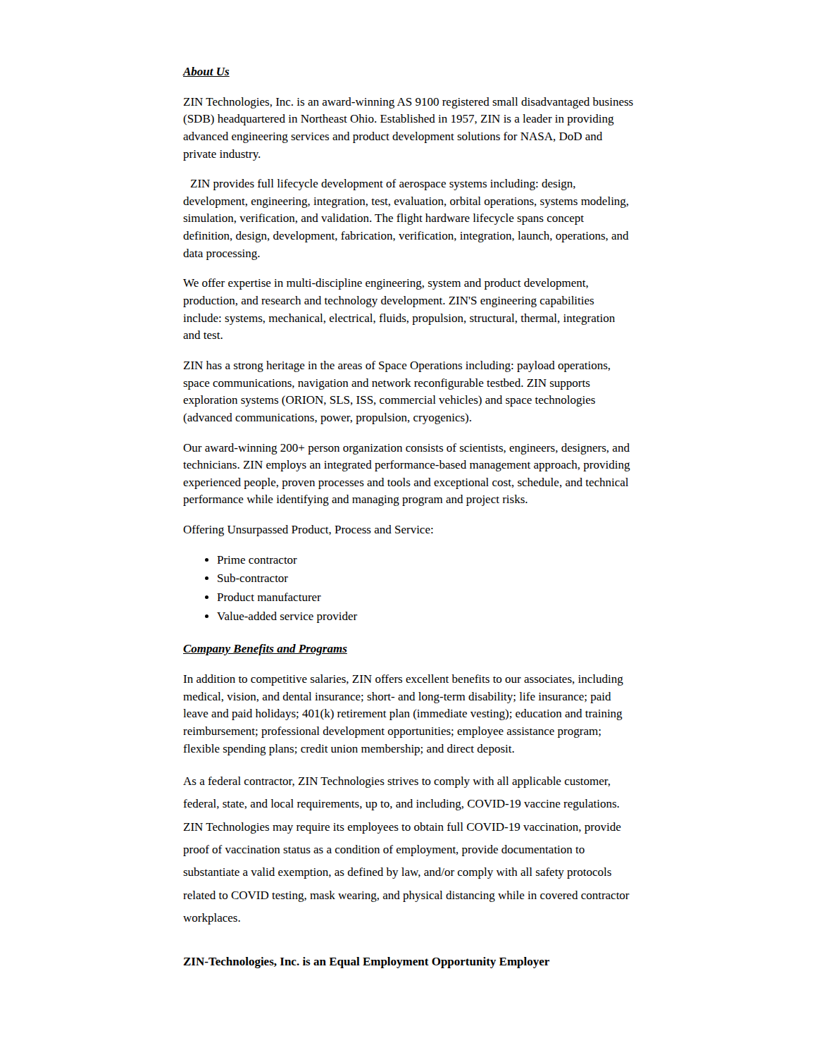About Us
ZIN Technologies, Inc. is an award-winning AS 9100 registered small disadvantaged business (SDB) headquartered in Northeast Ohio. Established in 1957, ZIN is a leader in providing advanced engineering services and product development solutions for NASA, DoD and private industry.
ZIN provides full lifecycle development of aerospace systems including: design, development, engineering, integration, test, evaluation, orbital operations, systems modeling, simulation, verification, and validation. The flight hardware lifecycle spans concept definition, design, development, fabrication, verification, integration, launch, operations, and data processing.
We offer expertise in multi-discipline engineering, system and product development, production, and research and technology development. ZIN'S engineering capabilities include: systems, mechanical, electrical, fluids, propulsion, structural, thermal, integration and test.
ZIN has a strong heritage in the areas of Space Operations including: payload operations, space communications, navigation and network reconfigurable testbed. ZIN supports exploration systems (ORION, SLS, ISS, commercial vehicles) and space technologies (advanced communications, power, propulsion, cryogenics).
Our award-winning 200+ person organization consists of scientists, engineers, designers, and technicians. ZIN employs an integrated performance-based management approach, providing experienced people, proven processes and tools and exceptional cost, schedule, and technical performance while identifying and managing program and project risks.
Offering Unsurpassed Product, Process and Service:
Prime contractor
Sub-contractor
Product manufacturer
Value-added service provider
Company Benefits and Programs
In addition to competitive salaries, ZIN offers excellent benefits to our associates, including medical, vision, and dental insurance; short- and long-term disability; life insurance; paid leave and paid holidays; 401(k) retirement plan (immediate vesting); education and training reimbursement; professional development opportunities; employee assistance program; flexible spending plans; credit union membership; and direct deposit.
As a federal contractor, ZIN Technologies strives to comply with all applicable customer, federal, state, and local requirements, up to, and including, COVID-19 vaccine regulations. ZIN Technologies may require its employees to obtain full COVID-19 vaccination, provide proof of vaccination status as a condition of employment, provide documentation to substantiate a valid exemption, as defined by law, and/or comply with all safety protocols related to COVID testing, mask wearing, and physical distancing while in covered contractor workplaces.
ZIN-Technologies, Inc. is an Equal Employment Opportunity Employer